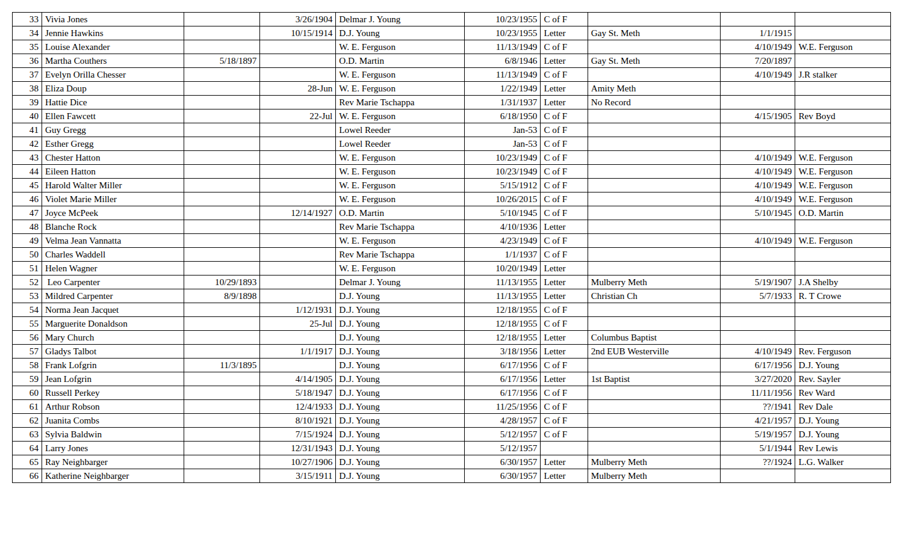| 33 | Vivia Jones | | 3/26/1904 | Delmar J. Young | 10/23/1955 | C of F | | | |
| 34 | Jennie Hawkins | | 10/15/1914 | D.J. Young | 10/23/1955 | Letter | Gay St. Meth | 1/1/1915 | |
| 35 | Louise Alexander | | | W. E. Ferguson | 11/13/1949 | C of F | | 4/10/1949 | W.E. Ferguson |
| 36 | Martha Couthers | 5/18/1897 | | O.D. Martin | 6/8/1946 | Letter | Gay St. Meth | 7/20/1897 | |
| 37 | Evelyn Orilla Chesser | | | W. E. Ferguson | 11/13/1949 | C of F | | 4/10/1949 | J.R stalker |
| 38 | Eliza Doup | | 28-Jun | W. E. Ferguson | 1/22/1949 | Letter | Amity Meth | | |
| 39 | Hattie Dice | | | Rev Marie Tschappa | 1/31/1937 | Letter | No Record | | |
| 40 | Ellen Fawcett | | 22-Jul | W. E. Ferguson | 6/18/1950 | C of F | | 4/15/1905 | Rev Boyd |
| 41 | Guy Gregg | | | Lowel Reeder | Jan-53 | C of F | | | |
| 42 | Esther Gregg | | | Lowel Reeder | Jan-53 | C of F | | | |
| 43 | Chester Hatton | | | W. E. Ferguson | 10/23/1949 | C of F | | 4/10/1949 | W.E. Ferguson |
| 44 | Eileen Hatton | | | W. E. Ferguson | 10/23/1949 | C of F | | 4/10/1949 | W.E. Ferguson |
| 45 | Harold Walter Miller | | | W. E. Ferguson | 5/15/1912 | C of F | | 4/10/1949 | W.E. Ferguson |
| 46 | Violet Marie Miller | | | W. E. Ferguson | 10/26/2015 | C of F | | 4/10/1949 | W.E. Ferguson |
| 47 | Joyce McPeek | | 12/14/1927 | O.D. Martin | 5/10/1945 | C of F | | 5/10/1945 | O.D. Martin |
| 48 | Blanche Rock | | | Rev Marie Tschappa | 4/10/1936 | Letter | | | |
| 49 | Velma Jean Vannatta | | | W. E. Ferguson | 4/23/1949 | C of F | | 4/10/1949 | W.E. Ferguson |
| 50 | Charles Waddell | | | Rev Marie Tschappa | 1/1/1937 | C of F | | | |
| 51 | Helen Wagner | | | W. E. Ferguson | 10/20/1949 | Letter | | | |
| 52 | Leo Carpenter | 10/29/1893 | | Delmar J. Young | 11/13/1955 | Letter | Mulberry Meth | 5/19/1907 | J.A Shelby |
| 53 | Mildred Carpenter | 8/9/1898 | | D.J. Young | 11/13/1955 | Letter | Christian Ch | 5/7/1933 | R. T Crowe |
| 54 | Norma Jean Jacquet | | 1/12/1931 | D.J. Young | 12/18/1955 | C of F | | | |
| 55 | Marguerite Donaldson | | 25-Jul | D.J. Young | 12/18/1955 | C of F | | | |
| 56 | Mary Church | | | D.J. Young | 12/18/1955 | Letter | Columbus Baptist | | |
| 57 | Gladys Talbot | | 1/1/1917 | D.J. Young | 3/18/1956 | Letter | 2nd EUB Westerville | 4/10/1949 | Rev. Ferguson |
| 58 | Frank Lofgrin | 11/3/1895 | | D.J. Young | 6/17/1956 | C of F | | 6/17/1956 | D.J. Young |
| 59 | Jean Lofgrin | | 4/14/1905 | D.J. Young | 6/17/1956 | Letter | 1st Baptist | 3/27/2020 | Rev. Sayler |
| 60 | Russell Perkey | | 5/18/1947 | D.J. Young | 6/17/1956 | C of F | | 11/11/1956 | Rev Ward |
| 61 | Arthur Robson | | 12/4/1933 | D.J. Young | 11/25/1956 | C of F | | ??/1941 | Rev Dale |
| 62 | Juanita Combs | | 8/10/1921 | D.J. Young | 4/28/1957 | C of F | | 4/21/1957 | D.J. Young |
| 63 | Sylvia Baldwin | | 7/15/1924 | D.J. Young | 5/12/1957 | C of F | | 5/19/1957 | D.J. Young |
| 64 | Larry Jones | | 12/31/1943 | D.J. Young | 5/12/1957 | | | 5/1/1944 | Rev Lewis |
| 65 | Ray Neighbarger | | 10/27/1906 | D.J. Young | 6/30/1957 | Letter | Mulberry Meth | ??/1924 | L.G. Walker |
| 66 | Katherine Neighbarger | | 3/15/1911 | D.J. Young | 6/30/1957 | Letter | Mulberry Meth | | |